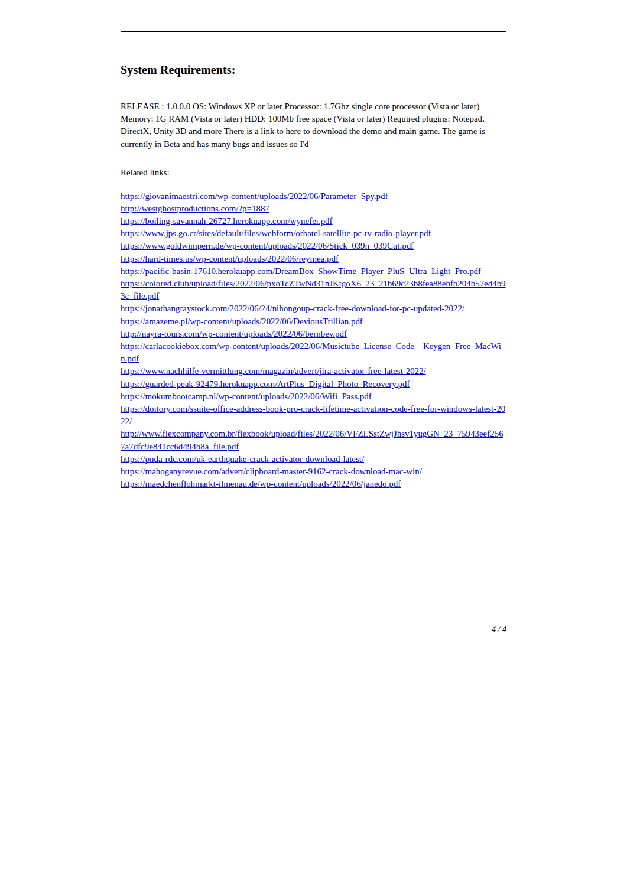System Requirements:
RELEASE : 1.0.0.0 OS: Windows XP or later Processor: 1.7Ghz single core processor (Vista or later) Memory: 1G RAM (Vista or later) HDD: 100Mb free space (Vista or later) Required plugins: Notepad, DirectX, Unity 3D and more There is a link to here to download the demo and main game. The game is currently in Beta and has many bugs and issues so I'd
Related links:
https://giovanimaestri.com/wp-content/uploads/2022/06/Parameter_Spy.pdf
http://westghostproductions.com/?p=1887
https://boiling-savannah-26727.herokuapp.com/wynefer.pdf
https://www.jps.go.cr/sites/default/files/webform/orbatel-satellite-pc-tv-radio-player.pdf
https://www.goldwimpern.de/wp-content/uploads/2022/06/Stick_039n_039Cut.pdf
https://hard-times.us/wp-content/uploads/2022/06/reymea.pdf
https://pacific-basin-17610.herokuapp.com/DreamBox_ShowTime_Player_PluS_Ultra_Light_Pro.pdf
https://colored.club/upload/files/2022/06/pxoTcZTwNd31nJKtgoX6_23_21b69c23b8fea88ebfb204b57ed4b93c_file.pdf
https://jonathangraystock.com/2022/06/24/nihongoup-crack-free-download-for-pc-updated-2022/
https://amazeme.pl/wp-content/uploads/2022/06/DeviousTrillian.pdf
http://nayra-tours.com/wp-content/uploads/2022/06/bernbev.pdf
https://carlacookiebox.com/wp-content/uploads/2022/06/Musictube_License_Code__Keygen_Free_MacWin.pdf
https://www.nachhilfe-vermittlung.com/magazin/advert/jira-activator-free-latest-2022/
https://guarded-peak-92479.herokuapp.com/ArtPlus_Digital_Photo_Recovery.pdf
https://mokumbootcamp.nl/wp-content/uploads/2022/06/Wifi_Pass.pdf
https://doitory.com/ssuite-office-address-book-pro-crack-lifetime-activation-code-free-for-windows-latest-2022/
http://www.flexcompany.com.br/flexbook/upload/files/2022/06/VFZLSstZwjJhsv1yugGN_23_75943eef2567a7dfc9e841cc6d494b8a_file.pdf
https://pnda-rdc.com/uk-earthquake-crack-activator-download-latest/
https://mahoganyrevue.com/advert/clipboard-master-9162-crack-download-mac-win/
https://maedchenflohmarkt-ilmenau.de/wp-content/uploads/2022/06/janedo.pdf
4 / 4